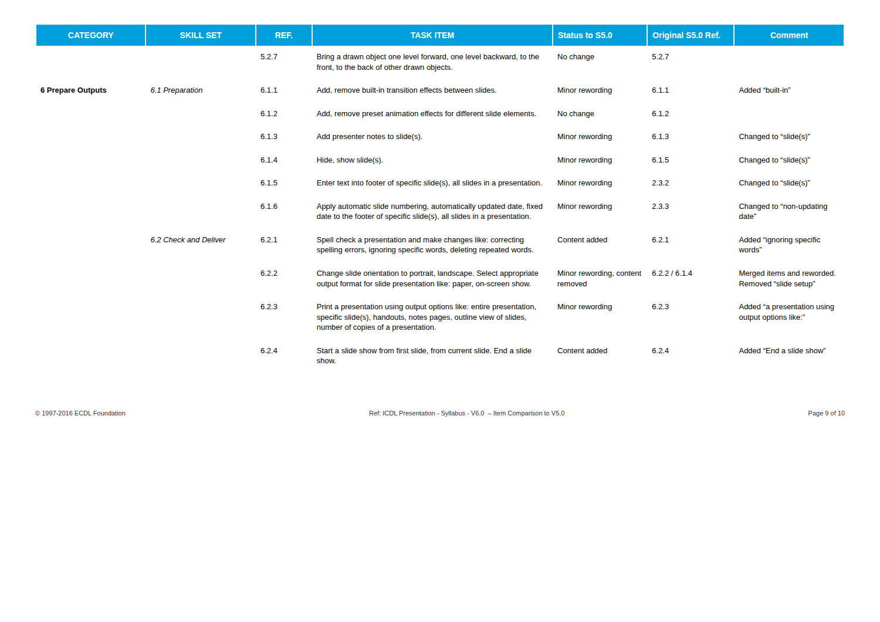| CATEGORY | SKILL SET | REF. | TASK ITEM | Status to S5.0 | Original S5.0 Ref. | Comment |
| --- | --- | --- | --- | --- | --- | --- |
| | | 5.2.7 | Bring a drawn object one level forward, one level backward, to the front, to the back of other drawn objects. | No change | 5.2.7 | |
| 6 Prepare Outputs | 6.1 Preparation | 6.1.1 | Add, remove built-in transition effects between slides. | Minor rewording | 6.1.1 | Added “built-in” |
| | | 6.1.2 | Add, remove preset animation effects for different slide elements. | No change | 6.1.2 | |
| | | 6.1.3 | Add presenter notes to slide(s). | Minor rewording | 6.1.3 | Changed to “slide(s)” |
| | | 6.1.4 | Hide, show slide(s). | Minor rewording | 6.1.5 | Changed to “slide(s)” |
| | | 6.1.5 | Enter text into footer of specific slide(s), all slides in a presentation. | Minor rewording | 2.3.2 | Changed to “slide(s)” |
| | | 6.1.6 | Apply automatic slide numbering, automatically updated date, fixed date to the footer of specific slide(s), all slides in a presentation. | Minor rewording | 2.3.3 | Changed to “non-updating date” |
| | 6.2 Check and Deliver | 6.2.1 | Spell check a presentation and make changes like: correcting spelling errors, ignoring specific words, deleting repeated words. | Content added | 6.2.1 | Added “ignoring specific words” |
| | | 6.2.2 | Change slide orientation to portrait, landscape. Select appropriate output format for slide presentation like: paper, on-screen show. | Minor rewording, content removed | 6.2.2 / 6.1.4 | Merged items and reworded. Removed “slide setup” |
| | | 6.2.3 | Print a presentation using output options like: entire presentation, specific slide(s), handouts, notes pages, outline view of slides, number of copies of a presentation. | Minor rewording | 6.2.3 | Added “a presentation using output options like:” |
| | | 6.2.4 | Start a slide show from first slide, from current slide. End a slide show. | Content added | 6.2.4 | Added “End a slide show” |
© 1997-2016 ECDL Foundation Ref: ICDL Presentation - Syllabus - V6.0 – Item Comparison to V5.0 Page 9 of 10